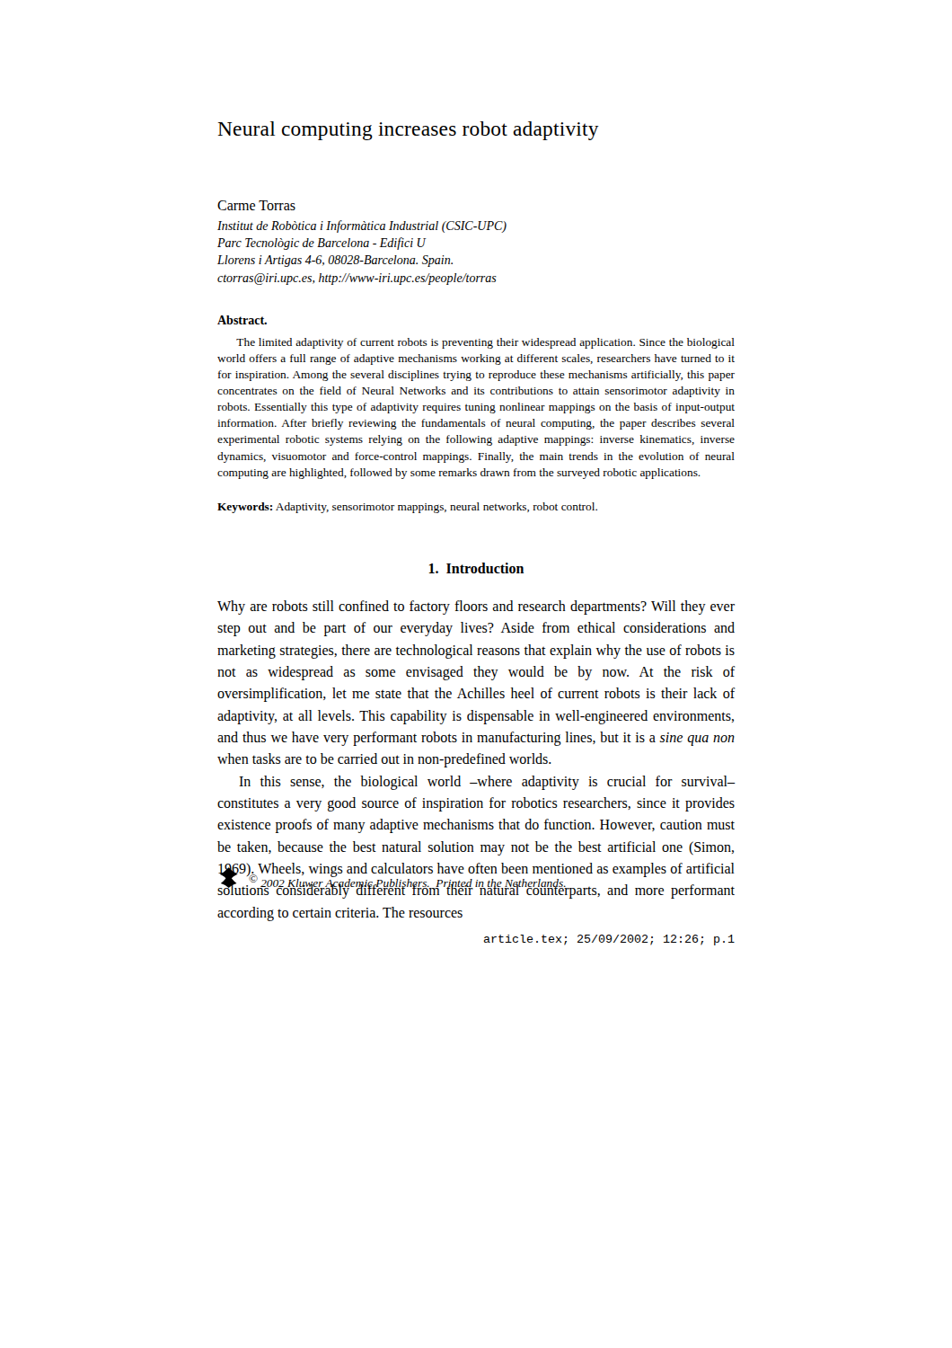Neural computing increases robot adaptivity
Carme Torras
Institut de Robòtica i Informàtica Industrial (CSIC-UPC)
Parc Tecnològic de Barcelona - Edifici U
Llorens i Artigas 4-6, 08028-Barcelona. Spain.
ctorras@iri.upc.es, http://www-iri.upc.es/people/torras
Abstract.
The limited adaptivity of current robots is preventing their widespread application. Since the biological world offers a full range of adaptive mechanisms working at different scales, researchers have turned to it for inspiration. Among the several disciplines trying to reproduce these mechanisms artificially, this paper concentrates on the field of Neural Networks and its contributions to attain sensorimotor adaptivity in robots. Essentially this type of adaptivity requires tuning nonlinear mappings on the basis of input-output information. After briefly reviewing the fundamentals of neural computing, the paper describes several experimental robotic systems relying on the following adaptive mappings: inverse kinematics, inverse dynamics, visuomotor and force-control mappings. Finally, the main trends in the evolution of neural computing are highlighted, followed by some remarks drawn from the surveyed robotic applications.
Keywords: Adaptivity, sensorimotor mappings, neural networks, robot control.
1. Introduction
Why are robots still confined to factory floors and research departments? Will they ever step out and be part of our everyday lives? Aside from ethical considerations and marketing strategies, there are technological reasons that explain why the use of robots is not as widespread as some envisaged they would be by now. At the risk of oversimplification, let me state that the Achilles heel of current robots is their lack of adaptivity, at all levels. This capability is dispensable in well-engineered environments, and thus we have very performant robots in manufacturing lines, but it is a sine qua non when tasks are to be carried out in non-predefined worlds.
In this sense, the biological world –where adaptivity is crucial for survival– constitutes a very good source of inspiration for robotics researchers, since it provides existence proofs of many adaptive mechanisms that do function. However, caution must be taken, because the best natural solution may not be the best artificial one (Simon, 1969). Wheels, wings and calculators have often been mentioned as examples of artificial solutions considerably different from their natural counterparts, and more performant according to certain criteria. The resources
© 2002 Kluwer Academic Publishers. Printed in the Netherlands.
article.tex; 25/09/2002; 12:26; p.1